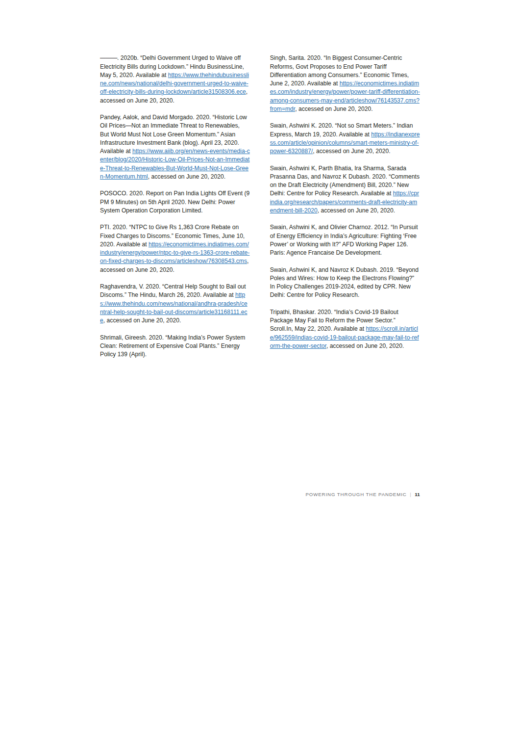———. 2020b. “Delhi Government Urged to Waive off Electricity Bills during Lockdown.” Hindu BusinessLine, May 5, 2020. Available at https://www.thehindubusinessline.com/news/national/delhi-government-urged-to-waive-off-electricity-bills-during-lockdown/article31508306.ece, accessed on June 20, 2020.
Pandey, Aalok, and David Morgado. 2020. “Historic Low Oil Prices—Not an Immediate Threat to Renewables, But World Must Not Lose Green Momentum.” Asian Infrastructure Investment Bank (blog). April 23, 2020. Available at https://www.aiib.org/en/news-events/media-center/blog/2020/Historic-Low-Oil-Prices-Not-an-Immediate-Threat-to-Renewables-But-World-Must-Not-Lose-Green-Momentum.html, accessed on June 20, 2020.
POSOCO. 2020. Report on Pan India Lights Off Event (9 PM 9 Minutes) on 5th April 2020. New Delhi: Power System Operation Corporation Limited.
PTI. 2020. “NTPC to Give Rs 1,363 Crore Rebate on Fixed Charges to Discoms.” Economic Times, June 10, 2020. Available at https://economictimes.indiatimes.com/industry/energy/power/ntpc-to-give-rs-1363-crore-rebate-on-fixed-charges-to-discoms/articleshow/76308543.cms, accessed on June 20, 2020.
Raghavendra, V. 2020. “Central Help Sought to Bail out Discoms.” The Hindu, March 26, 2020. Available at https://www.thehindu.com/news/national/andhra-pradesh/central-help-sought-to-bail-out-discoms/article31168111.ece, accessed on June 20, 2020.
Shrimali, Gireesh. 2020. “Making India’s Power System Clean: Retirement of Expensive Coal Plants.” Energy Policy 139 (April).
Singh, Sarita. 2020. “In Biggest Consumer-Centric Reforms, Govt Proposes to End Power Tariff Differentiation among Consumers.” Economic Times, June 2, 2020. Available at https://economictimes.indiatimes.com/industry/energy/power/power-tariff-differentiation-among-consumers-may-end/articleshow/76143537.cms?from=mdr, accessed on June 20, 2020.
Swain, Ashwini K. 2020. “Not so Smart Meters.” Indian Express, March 19, 2020. Available at https://indianexpress.com/article/opinion/columns/smart-meters-ministry-of-power-6320887/, accessed on June 20, 2020.
Swain, Ashwini K, Parth Bhatia, Ira Sharma, Sarada Prasanna Das, and Navroz K Dubash. 2020. “Comments on the Draft Electricity (Amendment) Bill, 2020.” New Delhi: Centre for Policy Research. Available at https://cprindia.org/research/papers/comments-draft-electricity-amendment-bill-2020, accessed on June 20, 2020.
Swain, Ashwini K, and Olivier Charnoz. 2012. “In Pursuit of Energy Efficiency in India’s Agriculture: Fighting ‘Free Power’ or Working with It?” AFD Working Paper 126. Paris: Agence Francaise De Development.
Swain, Ashwini K, and Navroz K Dubash. 2019. “Beyond Poles and Wires: How to Keep the Electrons Flowing?” In Policy Challenges 2019-2024, edited by CPR. New Delhi: Centre for Policy Research.
Tripathi, Bhaskar. 2020. “India’s Covid-19 Bailout Package May Fail to Reform the Power Sector.” Scroll.In, May 22, 2020. Available at https://scroll.in/article/962559/indias-covid-19-bailout-package-may-fail-to-reform-the-power-sector, accessed on June 20, 2020.
Powering through the Pandemic | 11